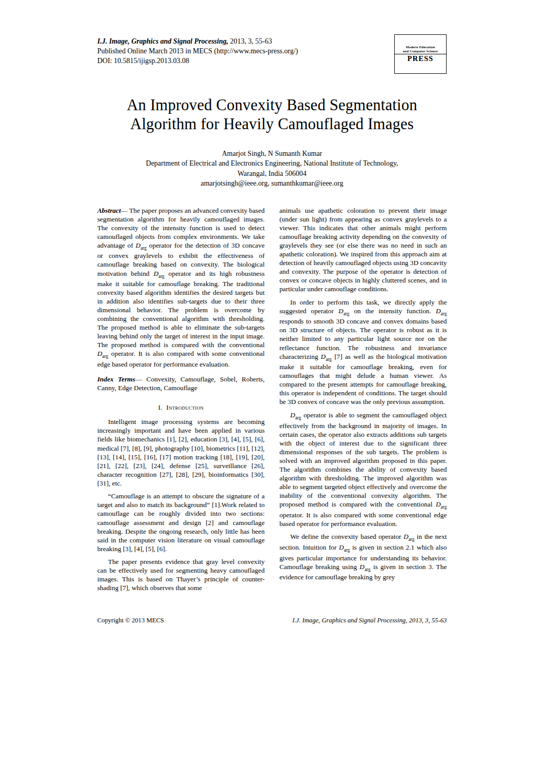I.J. Image, Graphics and Signal Processing, 2013, 3, 55-63
Published Online March 2013 in MECS (http://www.mecs-press.org/)
DOI: 10.5815/ijigsp.2013.03.08
Modern Education
and Computer Science
PRESS
An Improved Convexity Based Segmentation
Algorithm for Heavily Camouflaged Images
Amarjot Singh, N Sumanth Kumar
Department of Electrical and Electronics Engineering, National Institute of Technology,
Warangal, India 506004
amarjotsingh@ieee.org, sumanthkumar@ieee.org
Abstract— The paper proposes an advanced convexity based segmentation algorithm for heavily camouflaged images. The convexity of the intensity function is used to detect camouflaged objects from complex environments. We take advantage of Darg operator for the detection of 3D concave or convex graylevels to exhibit the effectiveness of camouflage breaking based on convexity. The biological motivation behind Darg operator and its high robustness make it suitable for camouflage breaking. The traditional convexity based algorithm identifies the desired targets but in addition also identifies sub-targets due to their three dimensional behavior. The problem is overcome by combining the conventional algorithm with thresholding. The proposed method is able to eliminate the sub-targets leaving behind only the target of interest in the input image. The proposed method is compared with the conventional Darg operator. It is also compared with some conventional edge based operator for performance evaluation.
Index Terms— Convexity, Camouflage, Sobel, Roberts, Canny, Edge Detection, Camouflage
I. Introduction
Intelligent image processing systems are becoming increasingly important and have been applied in various fields like biomechanics [1], [2], education [3], [4], [5], [6], medical [7], [8], [9], photography [10], biometrics [11], [12], [13], [14], [15], [16], [17] motion tracking [18], [19], [20], [21], [22], [23], [24], defense [25], surveillance [26], character recognition [27], [28], [29], bioinformatics [30], [31], etc.
“Camouflage is an attempt to obscure the signature of a target and also to match its background” [1].Work related to camouflage can be roughly divided into two sections: camouflage assessment and design [2] and camouflage breaking. Despite the ongoing research, only little has been said in the computer vision literature on visual camouflage breaking [3], [4], [5], [6].
The paper presents evidence that gray level convexity can be effectively used for segmenting heavy camouflaged images. This is based on Thayer’s principle of counter-shading [7], which observes that some
animals use apathetic coloration to prevent their image (under sun light) from appearing as convex graylevels to a viewer. This indicates that other animals might perform camouflage breaking activity depending on the convexity of graylevels they see (or else there was no need in such an apathetic coloration). We inspired from this approach aim at detection of heavily camouflaged objects using 3D concavity and convexity. The purpose of the operator is detection of convex or concave objects in highly cluttered scenes, and in particular under camouflage conditions.
In order to perform this task, we directly apply the suggested operator Darg on the intensity function. Darg responds to smooth 3D concave and convex domains based on 3D structure of objects. The operator is robust as it is neither limited to any particular light source nor on the reflectance function. The robustness and invariance characterizing Darg [7] as well as the biological motivation make it suitable for camouflage breaking, even for camouflages that might delude a human viewer. As compared to the present attempts for camouflage breaking, this operator is independent of conditions. The target should be 3D convex of concave was the only previous assumption.
Darg operator is able to segment the camouflaged object effectively from the background in majority of images. In certain cases, the operator also extracts additions sub targets with the object of interest due to the significant three dimensional responses of the sub targets. The problem is solved with an improved algorithm proposed in this paper. The algorithm combines the ability of convexity based algorithm with thresholding. The improved algorithm was able to segment targeted object effectively and overcome the inability of the conventional convexity algorithm. The proposed method is compared with the conventional Darg operator. It is also compared with some conventional edge based operator for performance evaluation.
We define the convexity based operator Darg in the next section. Intuition for Darg is given in section 2.1 which also gives particular importance for understanding its behavior. Camouflage breaking using Darg is given in section 3. The evidence for camouflage breaking by grey
Copyright © 2013 MECS
I.J. Image, Graphics and Signal Processing, 2013, 3, 55-63